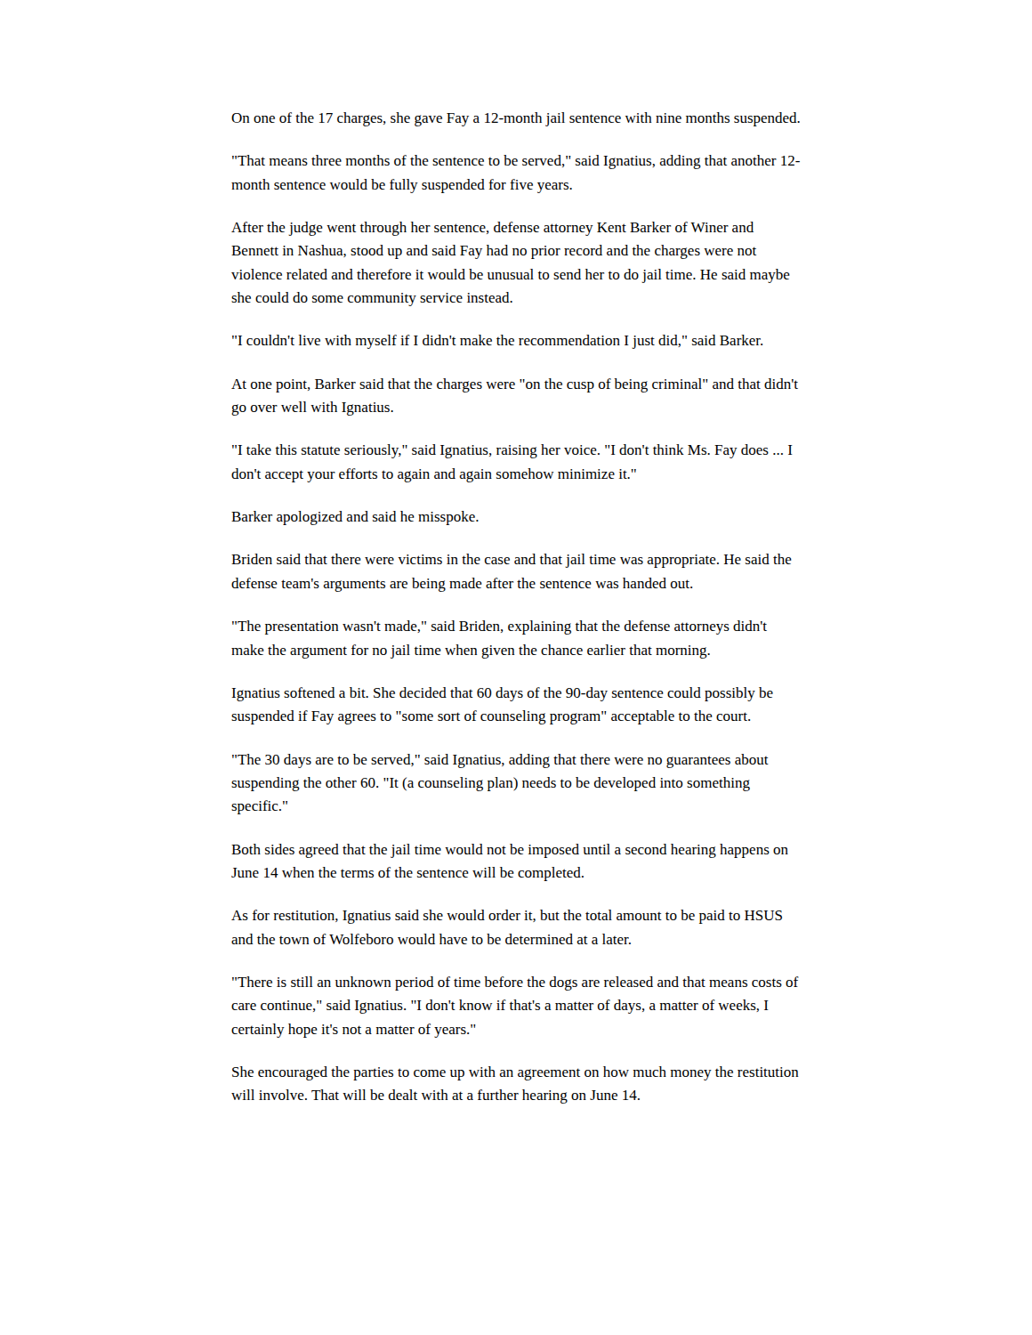On one of the 17 charges, she gave Fay a 12-month jail sentence with nine months suspended.
"That means three months of the sentence to be served," said Ignatius, adding that another 12-month sentence would be fully suspended for five years.
After the judge went through her sentence, defense attorney Kent Barker of Winer and Bennett in Nashua, stood up and said Fay had no prior record and the charges were not violence related and therefore it would be unusual to send her to do jail time. He said maybe she could do some community service instead.
"I couldn't live with myself if I didn't make the recommendation I just did," said Barker.
At one point, Barker said that the charges were "on the cusp of being criminal" and that didn't go over well with Ignatius.
"I take this statute seriously," said Ignatius, raising her voice. "I don't think Ms. Fay does ... I don't accept your efforts to again and again somehow minimize it."
Barker apologized and said he misspoke.
Briden said that there were victims in the case and that jail time was appropriate. He said the defense team's arguments are being made after the sentence was handed out.
"The presentation wasn't made," said Briden, explaining that the defense attorneys didn't make the argument for no jail time when given the chance earlier that morning.
Ignatius softened a bit. She decided that 60 days of the 90-day sentence could possibly be suspended if Fay agrees to "some sort of counseling program" acceptable to the court.
"The 30 days are to be served," said Ignatius, adding that there were no guarantees about suspending the other 60. "It (a counseling plan) needs to be developed into something specific."
Both sides agreed that the jail time would not be imposed until a second hearing happens on June 14 when the terms of the sentence will be completed.
As for restitution, Ignatius said she would order it, but the total amount to be paid to HSUS and the town of Wolfeboro would have to be determined at a later.
"There is still an unknown period of time before the dogs are released and that means costs of care continue," said Ignatius. "I don't know if that's a matter of days, a matter of weeks, I certainly hope it's not a matter of years."
She encouraged the parties to come up with an agreement on how much money the restitution will involve. That will be dealt with at a further hearing on June 14.